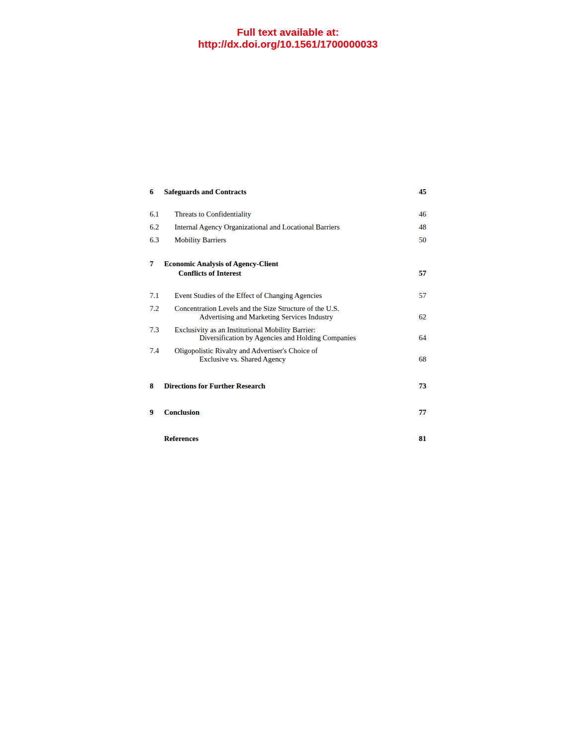Full text available at: http://dx.doi.org/10.1561/1700000033
6 Safeguards and Contracts 45
6.1 Threats to Confidentiality 46
6.2 Internal Agency Organizational and Locational Barriers 48
6.3 Mobility Barriers 50
7 Economic Analysis of Agency-Client
Conflicts of Interest 57
7.1 Event Studies of the Effect of Changing Agencies 57
7.2 Concentration Levels and the Size Structure of the U.S.
Advertising and Marketing Services Industry 62
7.3 Exclusivity as an Institutional Mobility Barrier:
Diversification by Agencies and Holding Companies 64
7.4 Oligopolistic Rivalry and Advertiser's Choice of
Exclusive vs. Shared Agency 68
8 Directions for Further Research 73
9 Conclusion 77
References 81